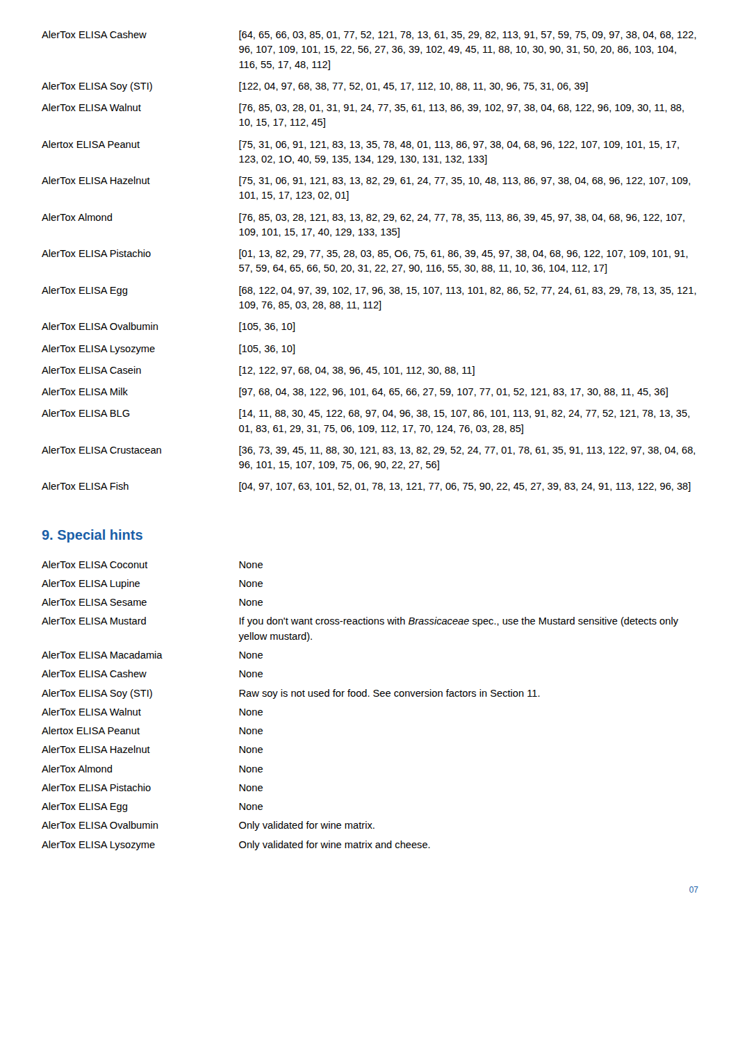| AlerTox ELISA Cashew | [64, 65, 66, 03, 85, 01, 77, 52, 121, 78, 13, 61, 35, 29, 82, 113, 91, 57, 59, 75, 09, 97, 38, 04, 68, 122, 96, 107, 109, 101, 15, 22, 56, 27, 36, 39, 102, 49, 45, 11, 88, 10, 30, 90, 31, 50, 20, 86, 103, 104, 116, 55, 17, 48, 112] |
| AlerTox ELISA Soy (STI) | [122, 04, 97, 68, 38, 77, 52, 01, 45, 17, 112, 10, 88, 11, 30, 96, 75, 31, 06, 39] |
| AlerTox ELISA Walnut | [76, 85, 03, 28, 01, 31, 91, 24, 77, 35, 61, 113, 86, 39, 102, 97, 38, 04, 68, 122, 96, 109, 30, 11, 88, 10, 15, 17, 112, 45] |
| Alertox ELISA Peanut | [75, 31, 06, 91, 121, 83, 13, 35, 78, 48, 01, 113, 86, 97, 38, 04, 68, 96, 122, 107, 109, 101, 15, 17, 123, 02, 1O, 40, 59, 135, 134, 129, 130, 131, 132, 133] |
| AlerTox ELISA Hazelnut | [75, 31, 06, 91, 121, 83, 13, 82, 29, 61, 24, 77, 35, 10, 48, 113, 86, 97, 38, 04, 68, 96, 122, 107, 109, 101, 15, 17, 123, 02, 01] |
| AlerTox Almond | [76, 85, 03, 28, 121, 83, 13, 82, 29, 62, 24, 77, 78, 35, 113, 86, 39, 45, 97, 38, 04, 68, 96, 122, 107, 109, 101, 15, 17, 40, 129, 133, 135] |
| AlerTox ELISA Pistachio | [01, 13, 82, 29, 77, 35, 28, 03, 85, O6, 75, 61, 86, 39, 45, 97, 38, 04, 68, 96, 122, 107, 109, 101, 91, 57, 59, 64, 65, 66, 50, 20, 31, 22, 27, 90, 116, 55, 30, 88, 11, 10, 36, 104, 112, 17] |
| AlerTox ELISA Egg | [68, 122, 04, 97, 39, 102, 17, 96, 38, 15, 107, 113, 101, 82, 86, 52, 77, 24, 61, 83, 29, 78, 13, 35, 121, 109, 76, 85, 03, 28, 88, 11, 112] |
| AlerTox ELISA Ovalbumin | [105, 36, 10] |
| AlerTox ELISA Lysozyme | [105, 36, 10] |
| AlerTox ELISA Casein | [12, 122, 97, 68, 04, 38, 96, 45, 101, 112, 30, 88, 11] |
| AlerTox ELISA Milk | [97, 68, 04, 38, 122, 96, 101, 64, 65, 66, 27, 59, 107, 77, 01, 52, 121, 83, 17, 30, 88, 11, 45, 36] |
| AlerTox ELISA BLG | [14, 11, 88, 30, 45, 122, 68, 97, 04, 96, 38, 15, 107, 86, 101, 113, 91, 82, 24, 77, 52, 121, 78, 13, 35, 01, 83, 61, 29, 31, 75, 06, 109, 112, 17, 70, 124, 76, 03, 28, 85] |
| AlerTox ELISA Crustacean | [36, 73, 39, 45, 11, 88, 30, 121, 83, 13, 82, 29, 52, 24, 77, 01, 78, 61, 35, 91, 113, 122, 97, 38, 04, 68, 96, 101, 15, 107, 109, 75, 06, 90, 22, 27, 56] |
| AlerTox ELISA Fish | [04, 97, 107, 63, 101, 52, 01, 78, 13, 121, 77, 06, 75, 90, 22, 45, 27, 39, 83, 24, 91, 113, 122, 96, 38] |
9. Special hints
| AlerTox ELISA Coconut | None |
| AlerTox ELISA Lupine | None |
| AlerTox ELISA Sesame | None |
| AlerTox ELISA Mustard | If you don't want cross-reactions with Brassicaceae spec., use the Mustard sensitive (detects only yellow mustard). |
| AlerTox ELISA Macadamia | None |
| AlerTox ELISA Cashew | None |
| AlerTox ELISA Soy (STI) | Raw soy is not used for food. See conversion factors in Section 11. |
| AlerTox ELISA Walnut | None |
| Alertox ELISA Peanut | None |
| AlerTox ELISA Hazelnut | None |
| AlerTox Almond | None |
| AlerTox ELISA Pistachio | None |
| AlerTox ELISA Egg | None |
| AlerTox ELISA Ovalbumin | Only validated for wine matrix. |
| AlerTox ELISA Lysozyme | Only validated for wine matrix and cheese. |
07